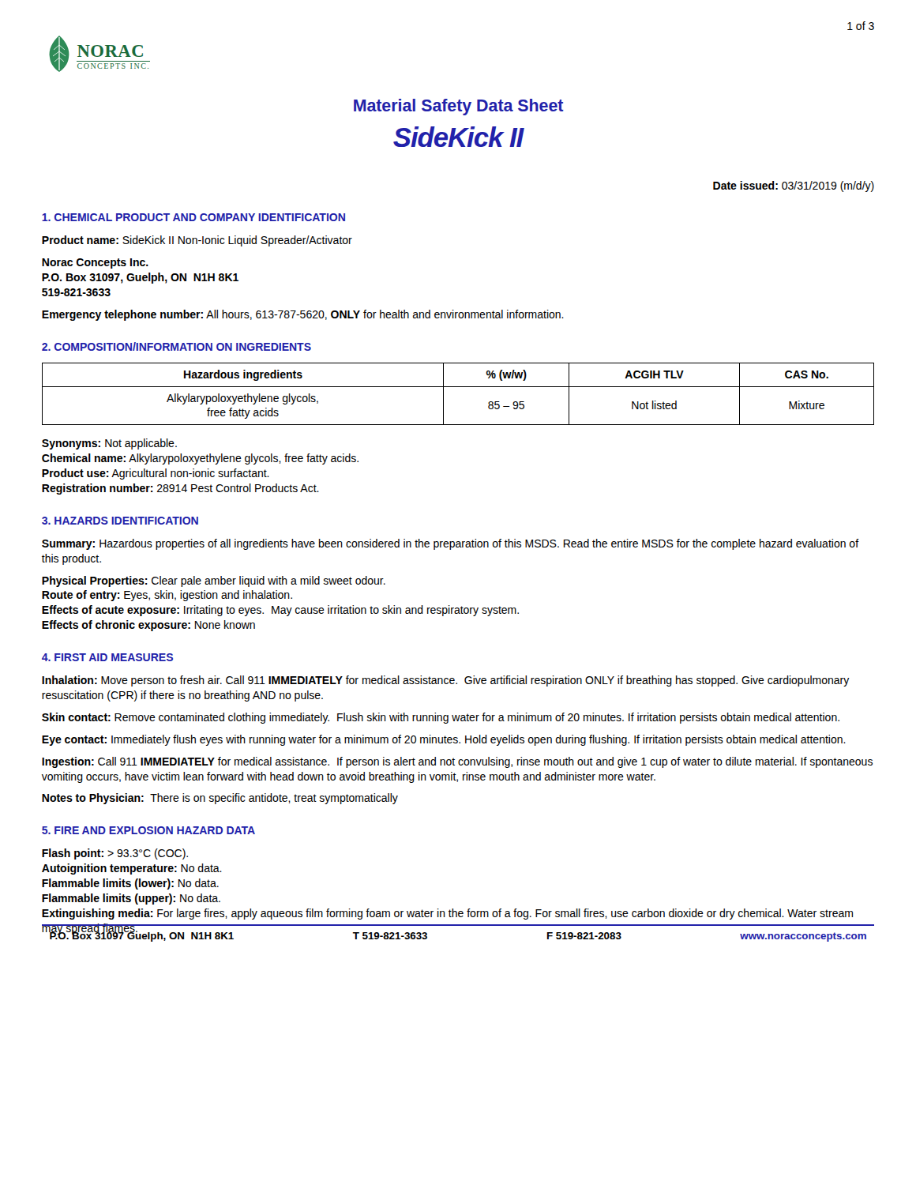1 of 3
NORAC
CONCEPTS INC.
Material Safety Data Sheet
SideKick II
Date issued: 03/31/2019 (m/d/y)
1. CHEMICAL PRODUCT AND COMPANY IDENTIFICATION
Product name: SideKick II Non-Ionic Liquid Spreader/Activator
Norac Concepts Inc.
P.O. Box 31097, Guelph, ON N1H 8K1
519-821-3633
Emergency telephone number: All hours, 613-787-5620, ONLY for health and environmental information.
2. COMPOSITION/INFORMATION ON INGREDIENTS
| Hazardous ingredients | % (w/w) | ACGIH TLV | CAS No. |
| --- | --- | --- | --- |
| Alkylarypoloxyethylene glycols, free fatty acids | 85 – 95 | Not listed | Mixture |
Synonyms: Not applicable.
Chemical name: Alkylarypoloxyethylene glycols, free fatty acids.
Product use: Agricultural non-ionic surfactant.
Registration number: 28914 Pest Control Products Act.
3. HAZARDS IDENTIFICATION
Summary: Hazardous properties of all ingredients have been considered in the preparation of this MSDS. Read the entire MSDS for the complete hazard evaluation of this product.
Physical Properties: Clear pale amber liquid with a mild sweet odour.
Route of entry: Eyes, skin, igestion and inhalation.
Effects of acute exposure: Irritating to eyes. May cause irritation to skin and respiratory system.
Effects of chronic exposure: None known
4. FIRST AID MEASURES
Inhalation: Move person to fresh air. Call 911 IMMEDIATELY for medical assistance. Give artificial respiration ONLY if breathing has stopped. Give cardiopulmonary resuscitation (CPR) if there is no breathing AND no pulse.
Skin contact: Remove contaminated clothing immediately. Flush skin with running water for a minimum of 20 minutes. If irritation persists obtain medical attention.
Eye contact: Immediately flush eyes with running water for a minimum of 20 minutes. Hold eyelids open during flushing. If irritation persists obtain medical attention.
Ingestion: Call 911 IMMEDIATELY for medical assistance. If person is alert and not convulsing, rinse mouth out and give 1 cup of water to dilute material. If spontaneous vomiting occurs, have victim lean forward with head down to avoid breathing in vomit, rinse mouth and administer more water.
Notes to Physician: There is on specific antidote, treat symptomatically
5. FIRE AND EXPLOSION HAZARD DATA
Flash point: > 93.3°C (COC).
Autoignition temperature: No data.
Flammable limits (lower): No data.
Flammable limits (upper): No data.
Extinguishing media: For large fires, apply aqueous film forming foam or water in the form of a fog. For small fires, use carbon dioxide or dry chemical. Water stream may spread flames.
P.O. Box 31097 Guelph, ON N1H 8K1 T 519-821-3633 F 519-821-2083 www.noracconcepts.com